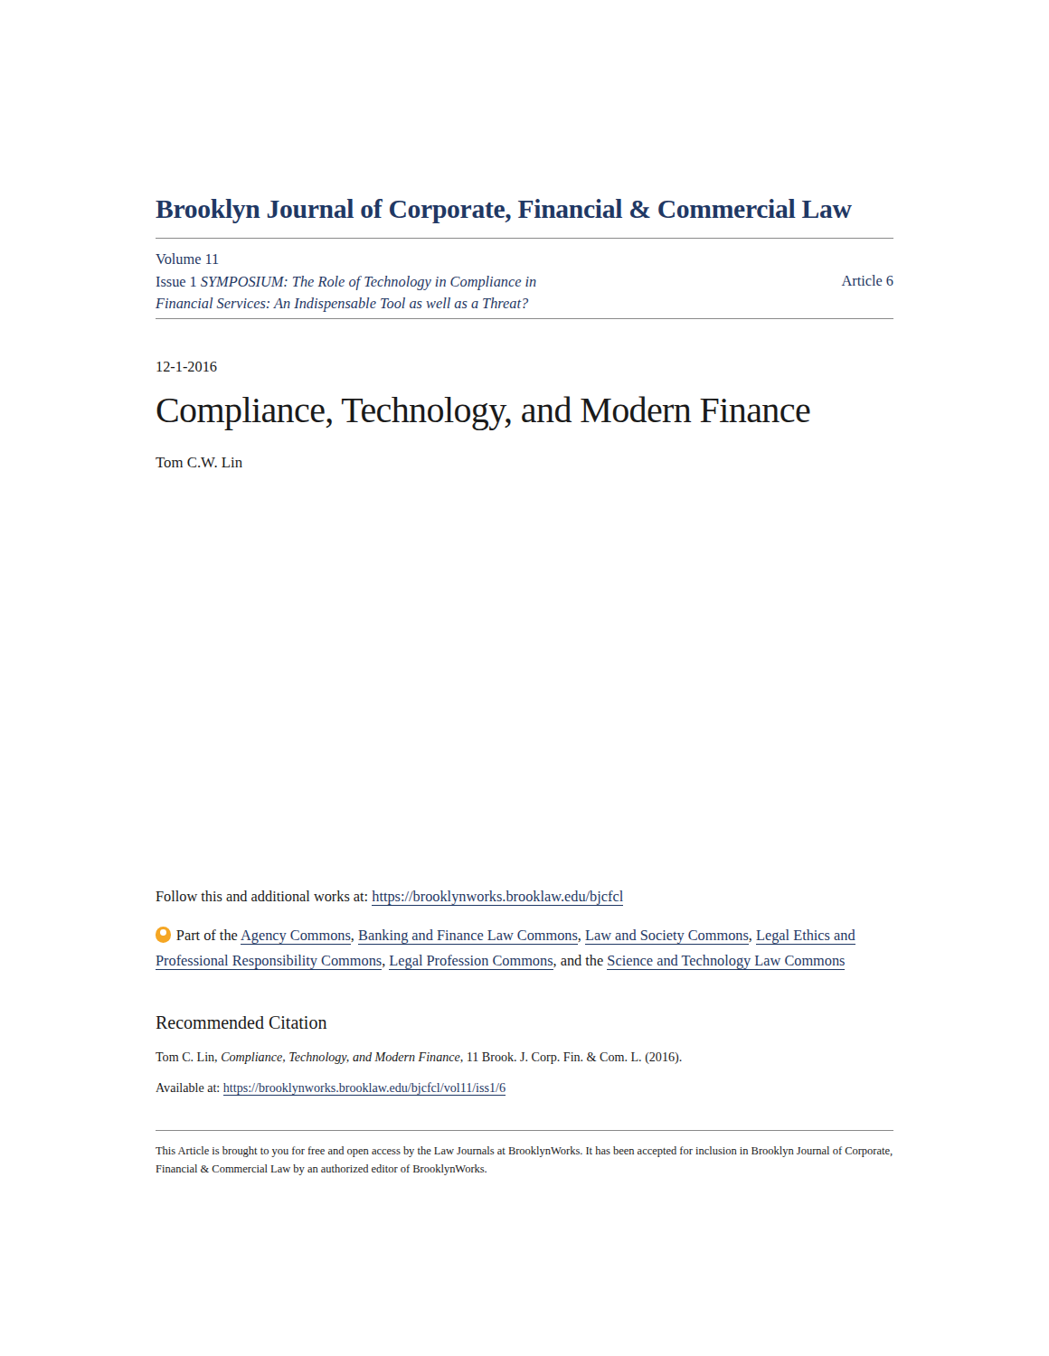Brooklyn Journal of Corporate, Financial & Commercial Law
Volume 11 Issue 1 SYMPOSIUM: The Role of Technology in Compliance in Financial Services: An Indispensable Tool as well as a Threat?
Article 6
12-1-2016
Compliance, Technology, and Modern Finance
Tom C.W. Lin
Follow this and additional works at: https://brooklynworks.brooklaw.edu/bjcfcl
Part of the Agency Commons, Banking and Finance Law Commons, Law and Society Commons, Legal Ethics and Professional Responsibility Commons, Legal Profession Commons, and the Science and Technology Law Commons
Recommended Citation
Tom C. Lin, Compliance, Technology, and Modern Finance, 11 Brook. J. Corp. Fin. & Com. L. (2016).
Available at: https://brooklynworks.brooklaw.edu/bjcfcl/vol11/iss1/6
This Article is brought to you for free and open access by the Law Journals at BrooklynWorks. It has been accepted for inclusion in Brooklyn Journal of Corporate, Financial & Commercial Law by an authorized editor of BrooklynWorks.